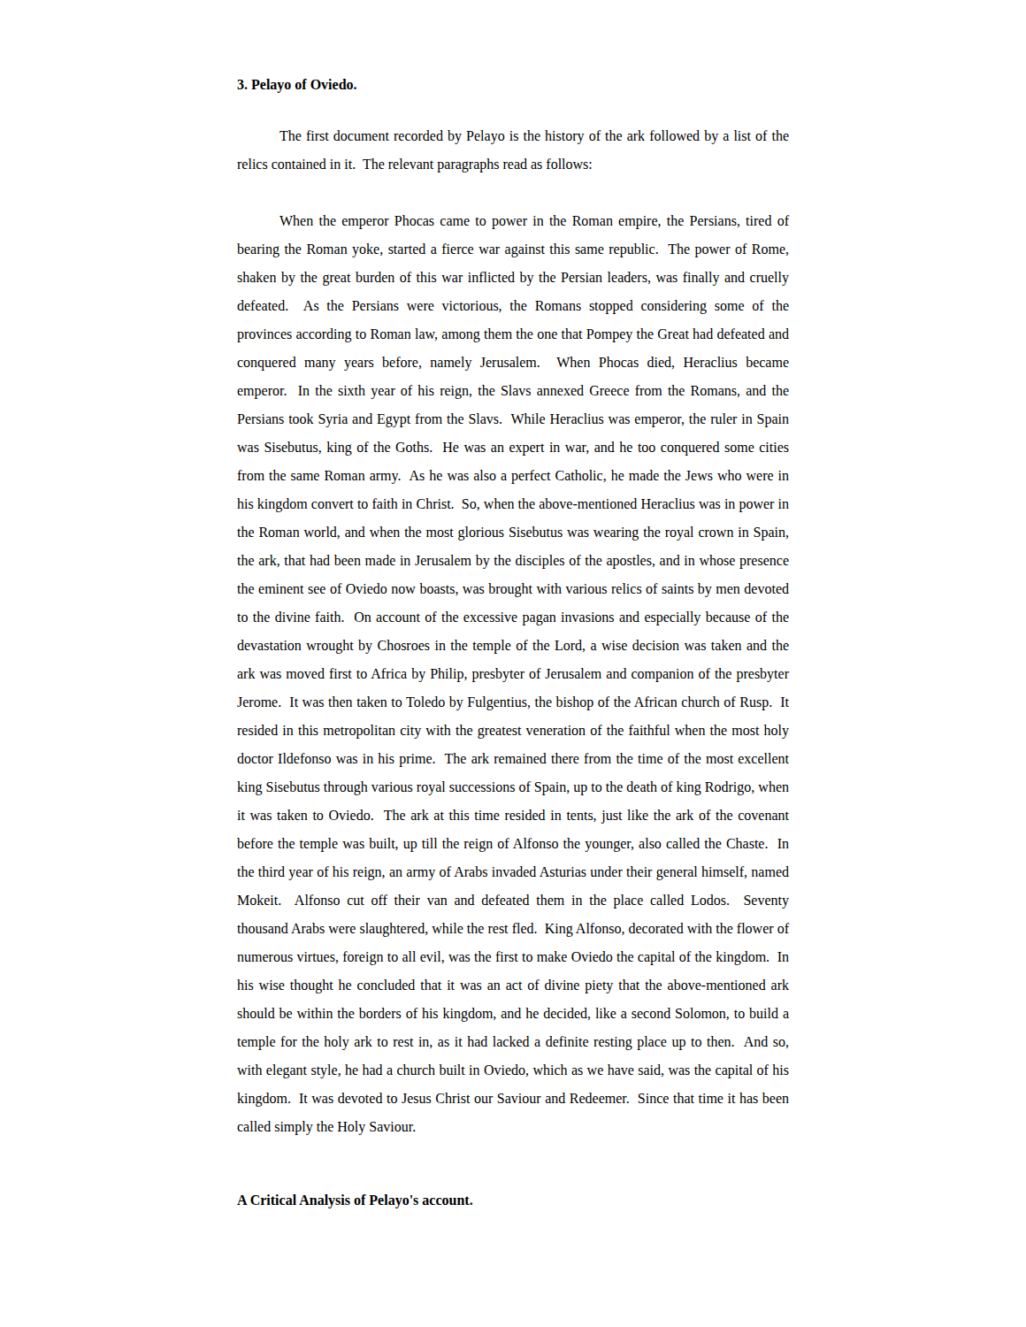3. Pelayo of Oviedo.
The first document recorded by Pelayo is the history of the ark followed by a list of the relics contained in it. The relevant paragraphs read as follows:
When the emperor Phocas came to power in the Roman empire, the Persians, tired of bearing the Roman yoke, started a fierce war against this same republic. The power of Rome, shaken by the great burden of this war inflicted by the Persian leaders, was finally and cruelly defeated. As the Persians were victorious, the Romans stopped considering some of the provinces according to Roman law, among them the one that Pompey the Great had defeated and conquered many years before, namely Jerusalem. When Phocas died, Heraclius became emperor. In the sixth year of his reign, the Slavs annexed Greece from the Romans, and the Persians took Syria and Egypt from the Slavs. While Heraclius was emperor, the ruler in Spain was Sisebutus, king of the Goths. He was an expert in war, and he too conquered some cities from the same Roman army. As he was also a perfect Catholic, he made the Jews who were in his kingdom convert to faith in Christ. So, when the above-mentioned Heraclius was in power in the Roman world, and when the most glorious Sisebutus was wearing the royal crown in Spain, the ark, that had been made in Jerusalem by the disciples of the apostles, and in whose presence the eminent see of Oviedo now boasts, was brought with various relics of saints by men devoted to the divine faith. On account of the excessive pagan invasions and especially because of the devastation wrought by Chosroes in the temple of the Lord, a wise decision was taken and the ark was moved first to Africa by Philip, presbyter of Jerusalem and companion of the presbyter Jerome. It was then taken to Toledo by Fulgentius, the bishop of the African church of Rusp. It resided in this metropolitan city with the greatest veneration of the faithful when the most holy doctor Ildefonso was in his prime. The ark remained there from the time of the most excellent king Sisebutus through various royal successions of Spain, up to the death of king Rodrigo, when it was taken to Oviedo. The ark at this time resided in tents, just like the ark of the covenant before the temple was built, up till the reign of Alfonso the younger, also called the Chaste. In the third year of his reign, an army of Arabs invaded Asturias under their general himself, named Mokeit. Alfonso cut off their van and defeated them in the place called Lodos. Seventy thousand Arabs were slaughtered, while the rest fled. King Alfonso, decorated with the flower of numerous virtues, foreign to all evil, was the first to make Oviedo the capital of the kingdom. In his wise thought he concluded that it was an act of divine piety that the above-mentioned ark should be within the borders of his kingdom, and he decided, like a second Solomon, to build a temple for the holy ark to rest in, as it had lacked a definite resting place up to then. And so, with elegant style, he had a church built in Oviedo, which as we have said, was the capital of his kingdom. It was devoted to Jesus Christ our Saviour and Redeemer. Since that time it has been called simply the Holy Saviour.
A Critical Analysis of Pelayo's account.